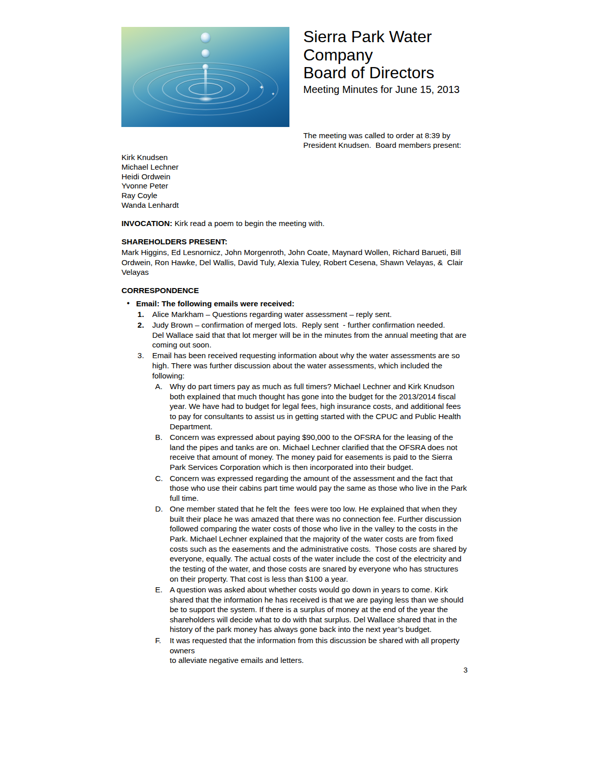✦
✦
Sierra Park Water Company
Board of Directors
Meeting Minutes for June 15, 2013
The meeting was called to order at 8:39 by
President Knudsen. Board members present:
Kirk Knudsen
Michael Lechner
Heidi Ordwein
Yvonne Peter
Ray Coyle
Wanda Lenhardt
INVOCATION: Kirk read a poem to begin the meeting with.
SHAREHOLDERS PRESENT:
Mark Higgins, Ed Lesnornicz, John Morgenroth, John Coate, Maynard Wollen, Richard Barueti, Bill Ordwein, Ron Hawke, Del Wallis, David Tuly, Alexia Tuley, Robert Cesena, Shawn Velayas, & Clair Velayas
CORRESPONDENCE
Email: The following emails were received:
Alice Markham – Questions regarding water assessment – reply sent.
Judy Brown – confirmation of merged lots. Reply sent - further confirmation needed.
Del Wallace said that that lot merger will be in the minutes from the annual meeting that are coming out soon.
Email has been received requesting information about why the water assessments are so high. There was further discussion about the water assessments, which included the following:
Why do part timers pay as much as full timers? Michael Lechner and Kirk Knudson both explained that much thought has gone into the budget for the 2013/2014 fiscal year. We have had to budget for legal fees, high insurance costs, and additional fees to pay for consultants to assist us in getting started with the CPUC and Public Health Department.
Concern was expressed about paying $90,000 to the OFSRA for the leasing of the land the pipes and tanks are on. Michael Lechner clarified that the OFSRA does not receive that amount of money. The money paid for easements is paid to the Sierra Park Services Corporation which is then incorporated into their budget.
Concern was expressed regarding the amount of the assessment and the fact that those who use their cabins part time would pay the same as those who live in the Park full time.
One member stated that he felt the fees were too low. He explained that when they built their place he was amazed that there was no connection fee. Further discussion followed comparing the water costs of those who live in the valley to the costs in the Park. Michael Lechner explained that the majority of the water costs are from fixed costs such as the easements and the administrative costs. Those costs are shared by everyone, equally. The actual costs of the water include the cost of the electricity and the testing of the water, and those costs are snared by everyone who has structures on their property. That cost is less than $100 a year.
A question was asked about whether costs would go down in years to come. Kirk shared that the information he has received is that we are paying less than we should be to support the system. If there is a surplus of money at the end of the year the shareholders will decide what to do with that surplus. Del Wallace shared that in the history of the park money has always gone back into the next year’s budget.
It was requested that the information from this discussion be shared with all property owners
to alleviate negative emails and letters.
3